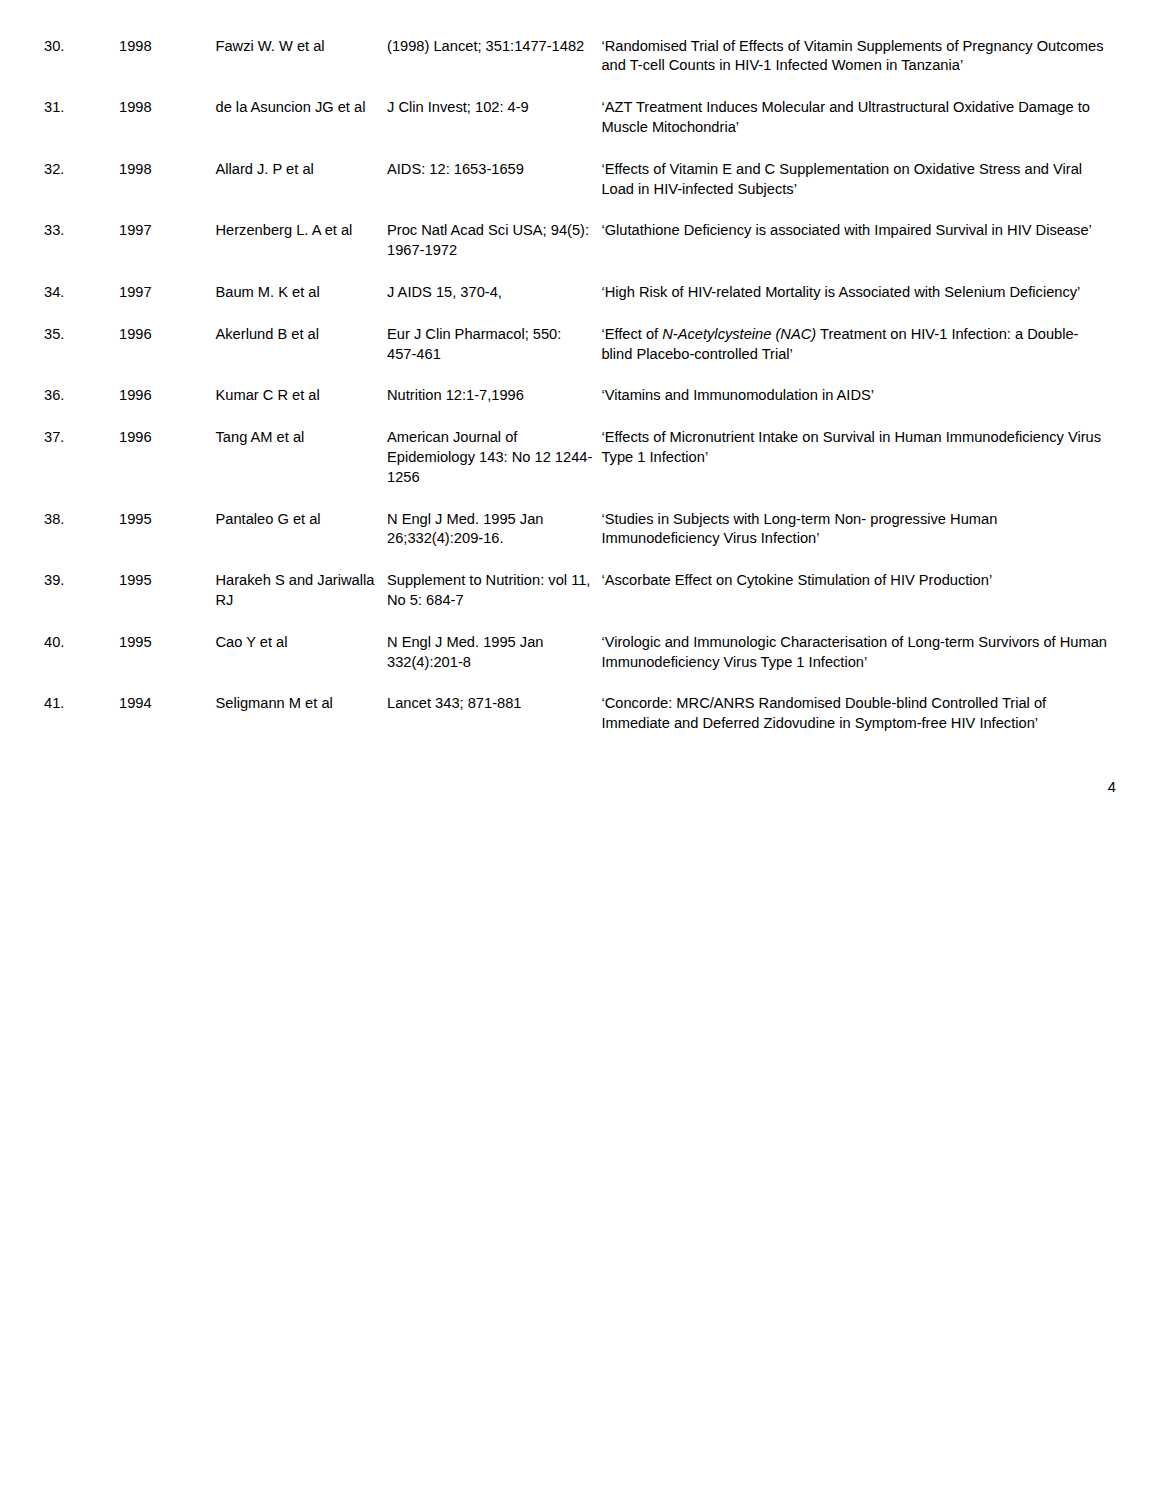| 30. | 1998 | Fawzi W. W et al | (1998) Lancet; 351:1477-1482 | ‘Randomised Trial of Effects of Vitamin Supplements of Pregnancy Outcomes and T-cell Counts in HIV-1 Infected Women in Tanzania’ |
| 31. | 1998 | de la Asuncion JG et al | J Clin Invest; 102: 4-9 | ‘AZT Treatment Induces Molecular and Ultrastructural Oxidative Damage to Muscle Mitochondria’ |
| 32. | 1998 | Allard J. P et al | AIDS: 12: 1653-1659 | ‘Effects of Vitamin E and C Supplementation on Oxidative Stress and Viral Load in HIV-infected Subjects’ |
| 33. | 1997 | Herzenberg L. A et al | Proc Natl Acad Sci USA; 94(5): 1967-1972 | ‘Glutathione Deficiency is associated with Impaired Survival in HIV Disease’ |
| 34. | 1997 | Baum M. K et al | J AIDS 15, 370-4, | ‘High Risk of HIV-related Mortality is Associated with Selenium Deficiency’ |
| 35. | 1996 | Akerlund B et al | Eur J Clin Pharmacol; 550: 457-461 | ‘Effect of N-Acetylcysteine (NAC) Treatment on HIV-1 Infection: a Double-blind Placebo-controlled Trial’ |
| 36. | 1996 | Kumar C R et al | Nutrition 12:1-7,1996 | ‘Vitamins and Immunomodulation in AIDS’ |
| 37. | 1996 | Tang AM et al | American Journal of Epidemiology 143: No 12 1244-1256 | ‘Effects of Micronutrient Intake on Survival in Human Immunodeficiency Virus Type 1 Infection’ |
| 38. | 1995 | Pantaleo G et al | N Engl J Med. 1995 Jan 26;332(4):209-16. | ‘Studies in Subjects with Long-term Non- progressive Human Immunodeficiency Virus Infection’ |
| 39. | 1995 | Harakeh S and Jariwalla RJ | Supplement to Nutrition: vol 11, No 5: 684-7 | ‘Ascorbate Effect on Cytokine Stimulation of HIV Production’ |
| 40. | 1995 | Cao Y et al | N Engl J Med. 1995 Jan 332(4):201-8 | ‘Virologic and Immunologic Characterisation of Long-term Survivors of Human Immunodeficiency Virus Type 1 Infection’ |
| 41. | 1994 | Seligmann M et al | Lancet 343; 871-881 | ‘Concorde: MRC/ANRS Randomised Double-blind Controlled Trial of Immediate and Deferred Zidovudine in Symptom-free HIV Infection’ |
4